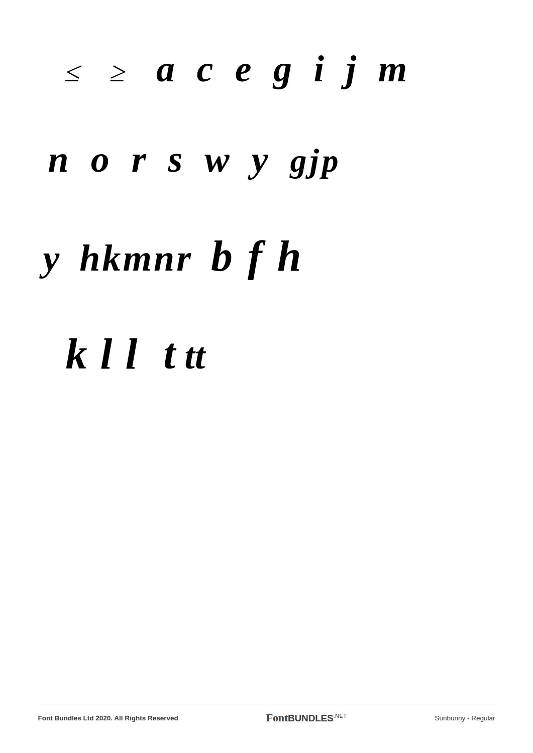≤ ≥ a c e g i j m
n o r s w y g j p
y h k m n r b f h
k l l t tt
Font Bundles Ltd 2020. All Rights Reserved
Font BUNDLES.NET
Sunbunny - Regular